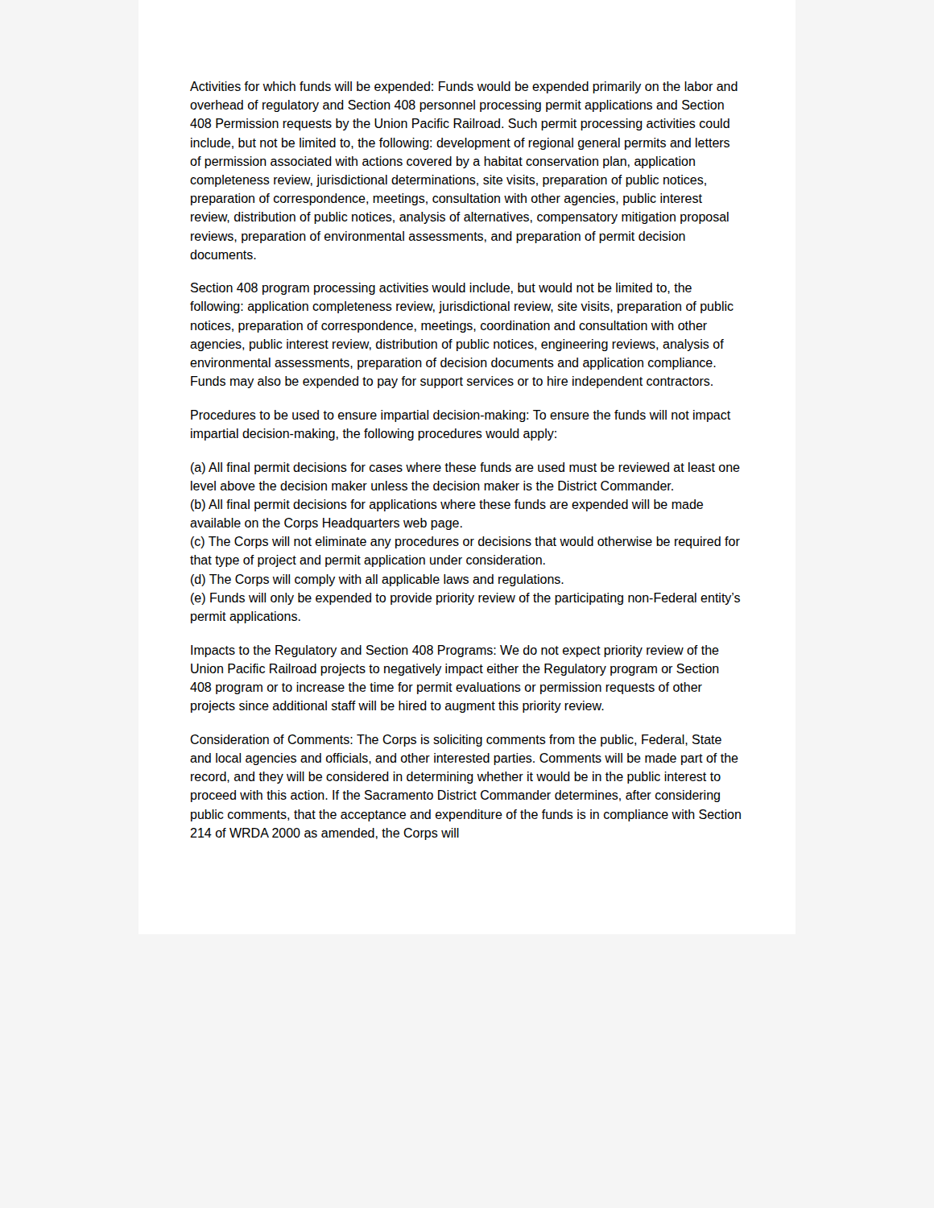Activities for which funds will be expended: Funds would be expended primarily on the labor and overhead of regulatory and Section 408 personnel processing permit applications and Section 408 Permission requests by the Union Pacific Railroad. Such permit processing activities could include, but not be limited to, the following: development of regional general permits and letters of permission associated with actions covered by a habitat conservation plan, application completeness review, jurisdictional determinations, site visits, preparation of public notices, preparation of correspondence, meetings, consultation with other agencies, public interest review, distribution of public notices, analysis of alternatives, compensatory mitigation proposal reviews, preparation of environmental assessments, and preparation of permit decision documents.
Section 408 program processing activities would include, but would not be limited to, the following: application completeness review, jurisdictional review, site visits, preparation of public notices, preparation of correspondence, meetings, coordination and consultation with other agencies, public interest review, distribution of public notices, engineering reviews, analysis of environmental assessments, preparation of decision documents and application compliance. Funds may also be expended to pay for support services or to hire independent contractors.
Procedures to be used to ensure impartial decision-making: To ensure the funds will not impact impartial decision-making, the following procedures would apply:
(a) All final permit decisions for cases where these funds are used must be reviewed at least one level above the decision maker unless the decision maker is the District Commander.
(b) All final permit decisions for applications where these funds are expended will be made available on the Corps Headquarters web page.
(c) The Corps will not eliminate any procedures or decisions that would otherwise be required for that type of project and permit application under consideration.
(d) The Corps will comply with all applicable laws and regulations.
(e) Funds will only be expended to provide priority review of the participating non-Federal entity’s permit applications.
Impacts to the Regulatory and Section 408 Programs: We do not expect priority review of the Union Pacific Railroad projects to negatively impact either the Regulatory program or Section 408 program or to increase the time for permit evaluations or permission requests of other projects since additional staff will be hired to augment this priority review.
Consideration of Comments: The Corps is soliciting comments from the public, Federal, State and local agencies and officials, and other interested parties. Comments will be made part of the record, and they will be considered in determining whether it would be in the public interest to proceed with this action. If the Sacramento District Commander determines, after considering public comments, that the acceptance and expenditure of the funds is in compliance with Section 214 of WRDA 2000 as amended, the Corps will